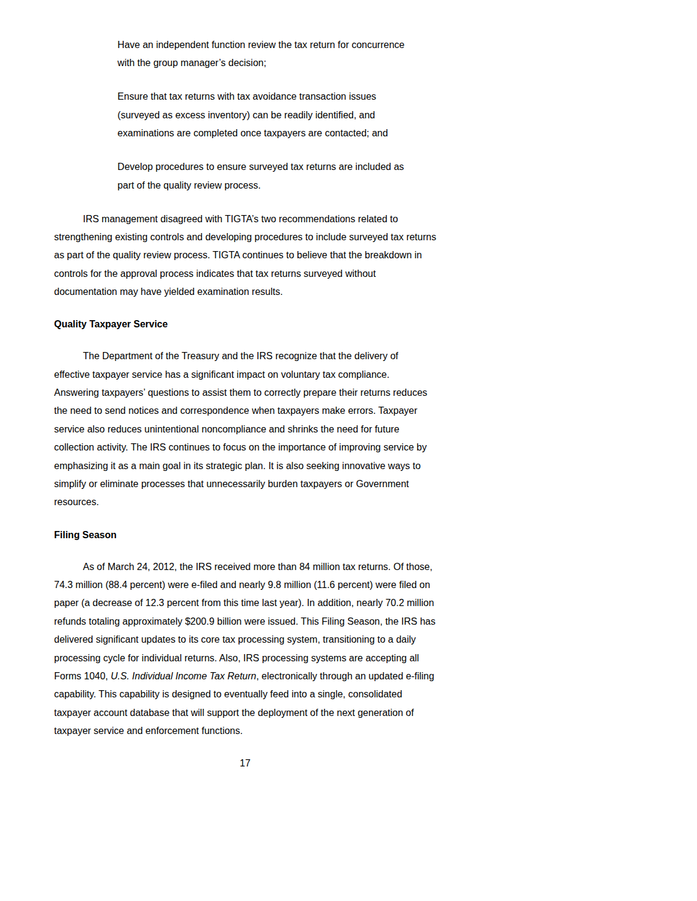Have an independent function review the tax return for concurrence with the group manager’s decision;
Ensure that tax returns with tax avoidance transaction issues (surveyed as excess inventory) can be readily identified, and examinations are completed once taxpayers are contacted; and
Develop procedures to ensure surveyed tax returns are included as part of the quality review process.
IRS management disagreed with TIGTA’s two recommendations related to strengthening existing controls and developing procedures to include surveyed tax returns as part of the quality review process. TIGTA continues to believe that the breakdown in controls for the approval process indicates that tax returns surveyed without documentation may have yielded examination results.
Quality Taxpayer Service
The Department of the Treasury and the IRS recognize that the delivery of effective taxpayer service has a significant impact on voluntary tax compliance. Answering taxpayers’ questions to assist them to correctly prepare their returns reduces the need to send notices and correspondence when taxpayers make errors. Taxpayer service also reduces unintentional noncompliance and shrinks the need for future collection activity. The IRS continues to focus on the importance of improving service by emphasizing it as a main goal in its strategic plan. It is also seeking innovative ways to simplify or eliminate processes that unnecessarily burden taxpayers or Government resources.
Filing Season
As of March 24, 2012, the IRS received more than 84 million tax returns. Of those, 74.3 million (88.4 percent) were e-filed and nearly 9.8 million (11.6 percent) were filed on paper (a decrease of 12.3 percent from this time last year). In addition, nearly 70.2 million refunds totaling approximately $200.9 billion were issued. This Filing Season, the IRS has delivered significant updates to its core tax processing system, transitioning to a daily processing cycle for individual returns. Also, IRS processing systems are accepting all Forms 1040, U.S. Individual Income Tax Return, electronically through an updated e-filing capability. This capability is designed to eventually feed into a single, consolidated taxpayer account database that will support the deployment of the next generation of taxpayer service and enforcement functions.
17